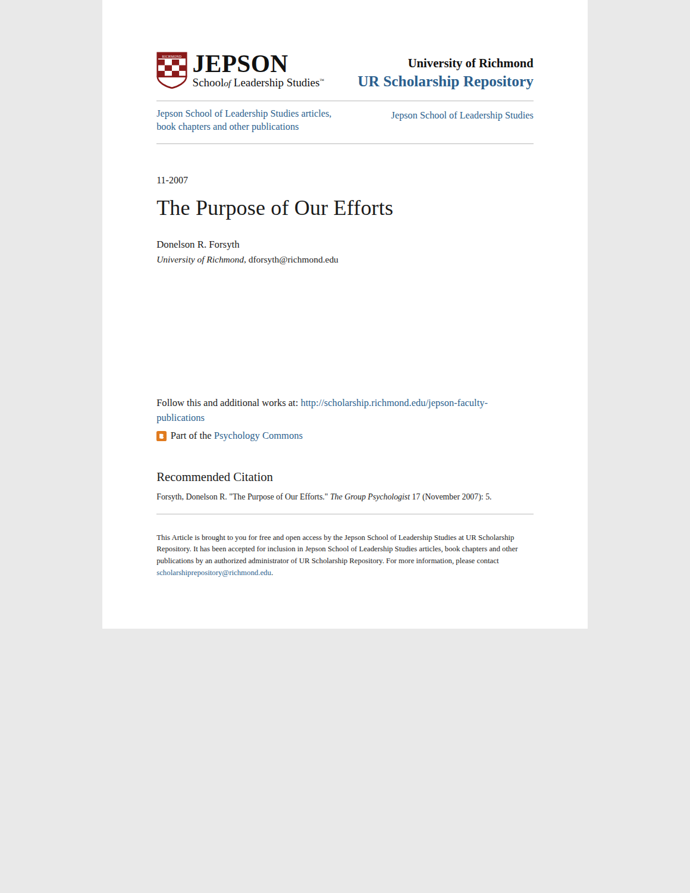RICHMOND
JEPSON Schoolof Leadership Studies™
University of Richmond UR Scholarship Repository
Jepson School of Leadership Studies articles, book chapters and other publications
Jepson School of Leadership Studies
11-2007
The Purpose of Our Efforts
Donelson R. Forsyth
University of Richmond, dforsyth@richmond.edu
Follow this and additional works at: http://scholarship.richmond.edu/jepson-faculty-publications
Part of the Psychology Commons
Recommended Citation
Forsyth, Donelson R. "The Purpose of Our Efforts." The Group Psychologist 17 (November 2007): 5.
This Article is brought to you for free and open access by the Jepson School of Leadership Studies at UR Scholarship Repository. It has been accepted for inclusion in Jepson School of Leadership Studies articles, book chapters and other publications by an authorized administrator of UR Scholarship Repository. For more information, please contact scholarshiprepository@richmond.edu.